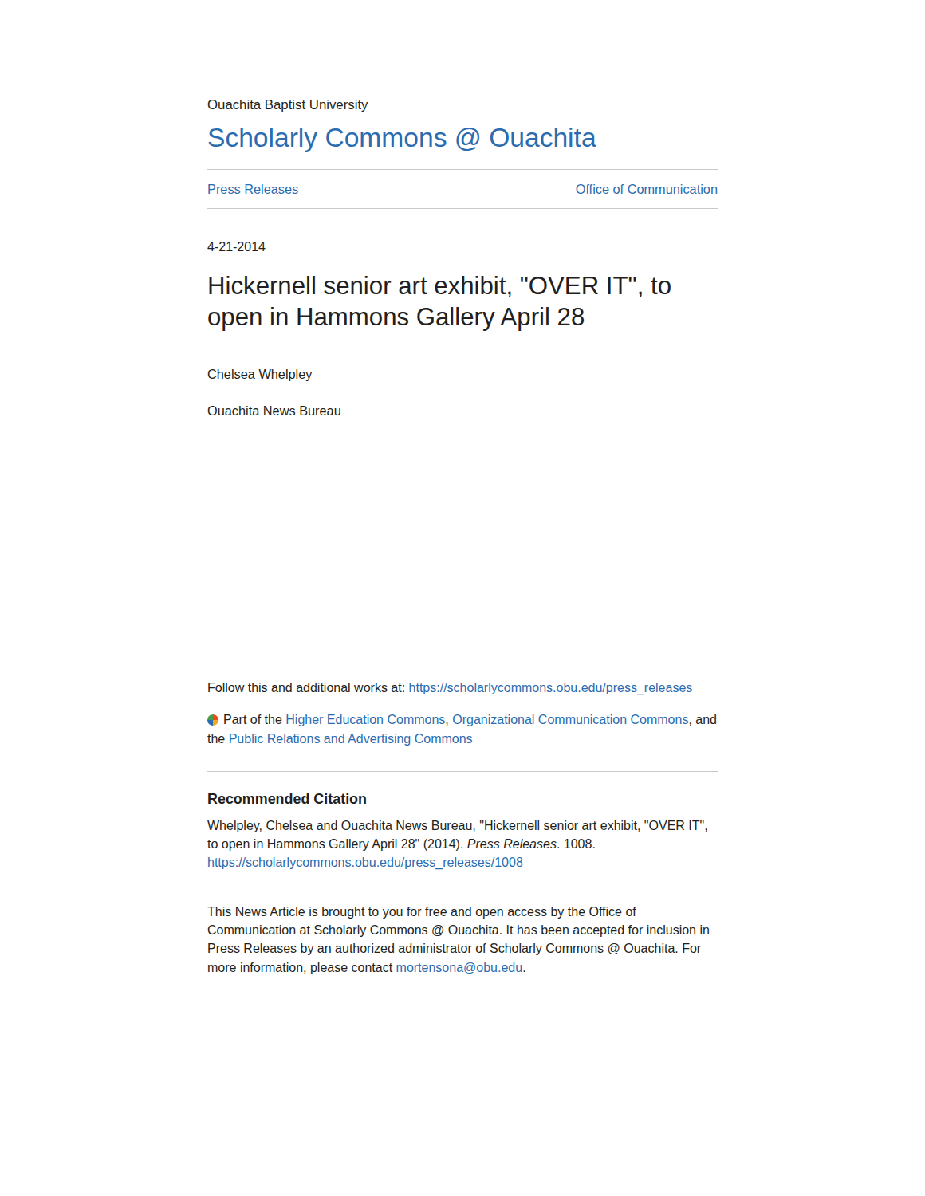Ouachita Baptist University
Scholarly Commons @ Ouachita
Press Releases Office of Communication
4-21-2014
Hickernell senior art exhibit, "OVER IT", to open in Hammons Gallery April 28
Chelsea Whelpley
Ouachita News Bureau
Follow this and additional works at: https://scholarlycommons.obu.edu/press_releases
Part of the Higher Education Commons, Organizational Communication Commons, and the Public Relations and Advertising Commons
Recommended Citation
Whelpley, Chelsea and Ouachita News Bureau, "Hickernell senior art exhibit, "OVER IT", to open in Hammons Gallery April 28" (2014). Press Releases. 1008.
https://scholarlycommons.obu.edu/press_releases/1008
This News Article is brought to you for free and open access by the Office of Communication at Scholarly Commons @ Ouachita. It has been accepted for inclusion in Press Releases by an authorized administrator of Scholarly Commons @ Ouachita. For more information, please contact mortensona@obu.edu.